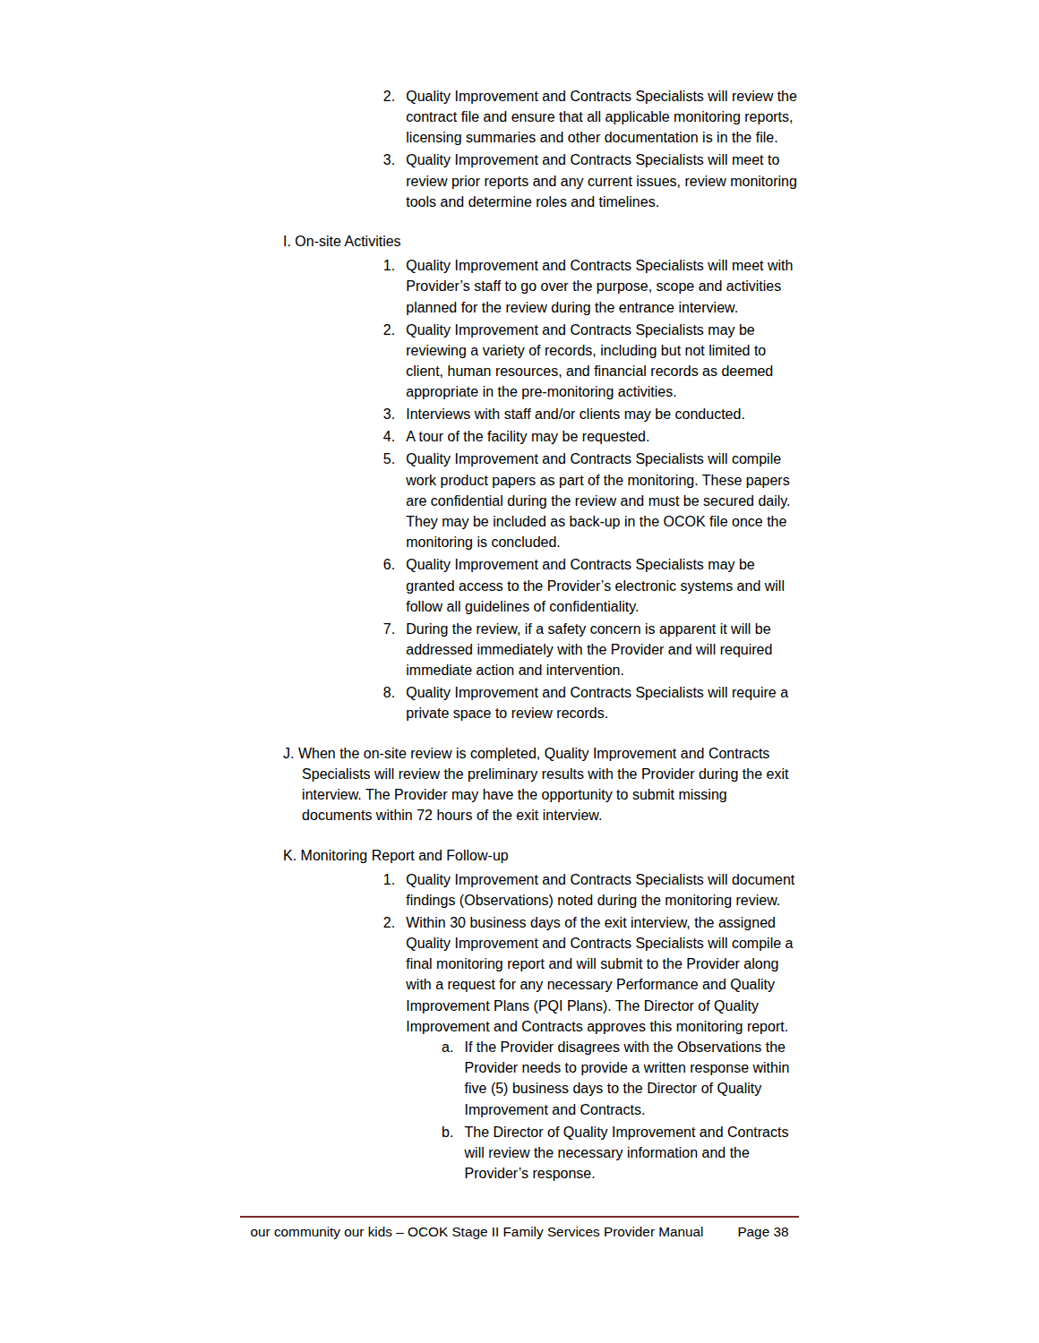Quality Improvement and Contracts Specialists will review the contract file and ensure that all applicable monitoring reports, licensing summaries and other documentation is in the file.
Quality Improvement and Contracts Specialists will meet to review prior reports and any current issues, review monitoring tools and determine roles and timelines.
I. On-site Activities
Quality Improvement and Contracts Specialists will meet with Provider’s staff to go over the purpose, scope and activities planned for the review during the entrance interview.
Quality Improvement and Contracts Specialists may be reviewing a variety of records, including but not limited to client, human resources, and financial records as deemed appropriate in the pre-monitoring activities.
Interviews with staff and/or clients may be conducted.
A tour of the facility may be requested.
Quality Improvement and Contracts Specialists will compile work product papers as part of the monitoring. These papers are confidential during the review and must be secured daily. They may be included as back-up in the OCOK file once the monitoring is concluded.
Quality Improvement and Contracts Specialists may be granted access to the Provider’s electronic systems and will follow all guidelines of confidentiality.
During the review, if a safety concern is apparent it will be addressed immediately with the Provider and will required immediate action and intervention.
Quality Improvement and Contracts Specialists will require a private space to review records.
J. When the on-site review is completed, Quality Improvement and Contracts Specialists will review the preliminary results with the Provider during the exit interview. The Provider may have the opportunity to submit missing documents within 72 hours of the exit interview.
K. Monitoring Report and Follow-up
Quality Improvement and Contracts Specialists will document findings (Observations) noted during the monitoring review.
Within 30 business days of the exit interview, the assigned Quality Improvement and Contracts Specialists will compile a final monitoring report and will submit to the Provider along with a request for any necessary Performance and Quality Improvement Plans (PQI Plans). The Director of Quality Improvement and Contracts approves this monitoring report.
If the Provider disagrees with the Observations the Provider needs to provide a written response within five (5) business days to the Director of Quality Improvement and Contracts.
The Director of Quality Improvement and Contracts will review the necessary information and the Provider’s response.
our community our kids – OCOK Stage II Family Services Provider Manual Page 38